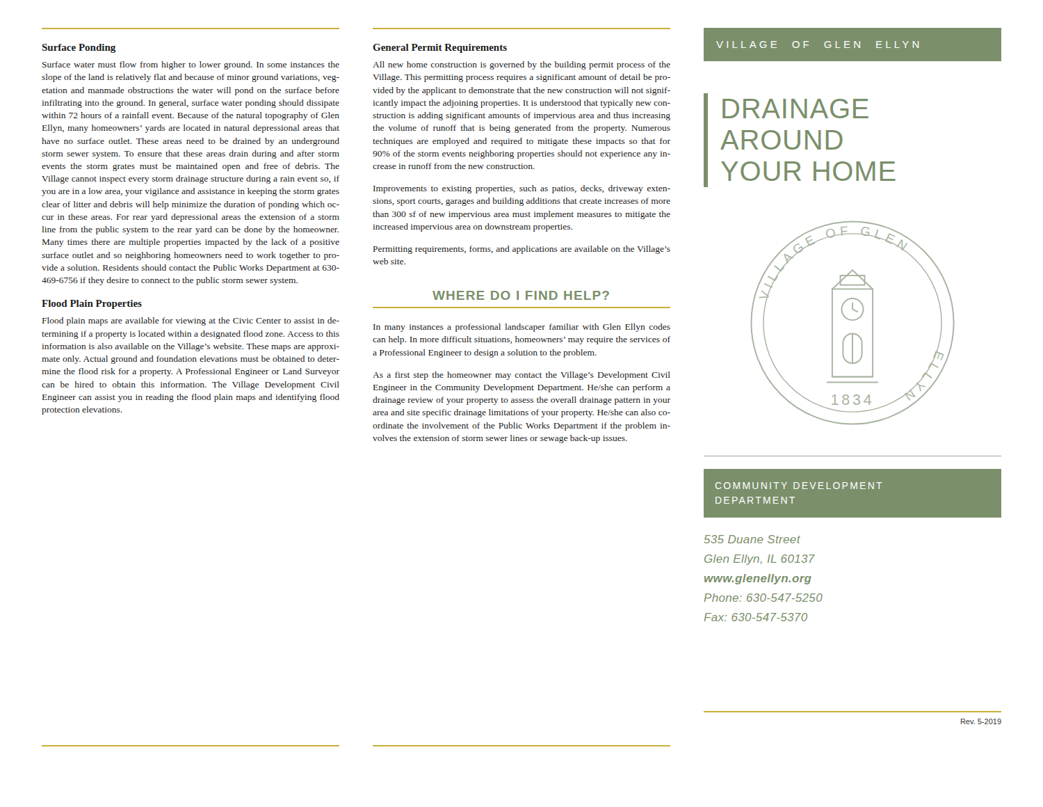Surface Ponding
Surface water must flow from higher to lower ground. In some instances the slope of the land is relatively flat and because of minor ground variations, vegetation and manmade obstructions the water will pond on the surface before infiltrating into the ground. In general, surface water ponding should dissipate within 72 hours of a rainfall event. Because of the natural topography of Glen Ellyn, many homeowners’ yards are located in natural depressional areas that have no surface outlet. These areas need to be drained by an underground storm sewer system. To ensure that these areas drain during and after storm events the storm grates must be maintained open and free of debris. The Village cannot inspect every storm drainage structure during a rain event so, if you are in a low area, your vigilance and assistance in keeping the storm grates clear of litter and debris will help minimize the duration of ponding which occur in these areas. For rear yard depressional areas the extension of a storm line from the public system to the rear yard can be done by the homeowner. Many times there are multiple properties impacted by the lack of a positive surface outlet and so neighboring homeowners need to work together to provide a solution. Residents should contact the Public Works Department at 630-469-6756 if they desire to connect to the public storm sewer system.
Flood Plain Properties
Flood plain maps are available for viewing at the Civic Center to assist in determining if a property is located within a designated flood zone. Access to this information is also available on the Village’s website. These maps are approximate only. Actual ground and foundation elevations must be obtained to determine the flood risk for a property. A Professional Engineer or Land Surveyor can be hired to obtain this information. The Village Development Civil Engineer can assist you in reading the flood plain maps and identifying flood protection elevations.
General Permit Requirements
All new home construction is governed by the building permit process of the Village. This permitting process requires a significant amount of detail be provided by the applicant to demonstrate that the new construction will not significantly impact the adjoining properties. It is understood that typically new construction is adding significant amounts of impervious area and thus increasing the volume of runoff that is being generated from the property. Numerous techniques are employed and required to mitigate these impacts so that for 90% of the storm events neighboring properties should not experience any increase in runoff from the new construction.
Improvements to existing properties, such as patios, decks, driveway extensions, sport courts, garages and building additions that create increases of more than 300 sf of new impervious area must implement measures to mitigate the increased impervious area on downstream properties.
Permitting requirements, forms, and applications are available on the Village’s web site.
WHERE DO I FIND HELP?
In many instances a professional landscaper familiar with Glen Ellyn codes can help. In more difficult situations, homeowners’ may require the services of a Professional Engineer to design a solution to the problem.
As a first step the homeowner may contact the Village’s Development Civil Engineer in the Community Development Department. He/she can perform a drainage review of your property to assess the overall drainage pattern in your area and site specific drainage limitations of your property. He/she can also coordinate the involvement of the Public Works Department if the problem involves the extension of storm sewer lines or sewage back-up issues.
VILLAGE OF GLEN ELLYN
DRAINAGE
AROUND
YOUR HOME
VILLAGE OF GLEN ELLYN 1834
COMMUNITY DEVELOPMENT
DEPARTMENT
535 Duane Street
Glen Ellyn, IL 60137
www.glenellyn.org
Phone: 630-547-5250
Fax: 630-547-5370
Rev. 5-2019